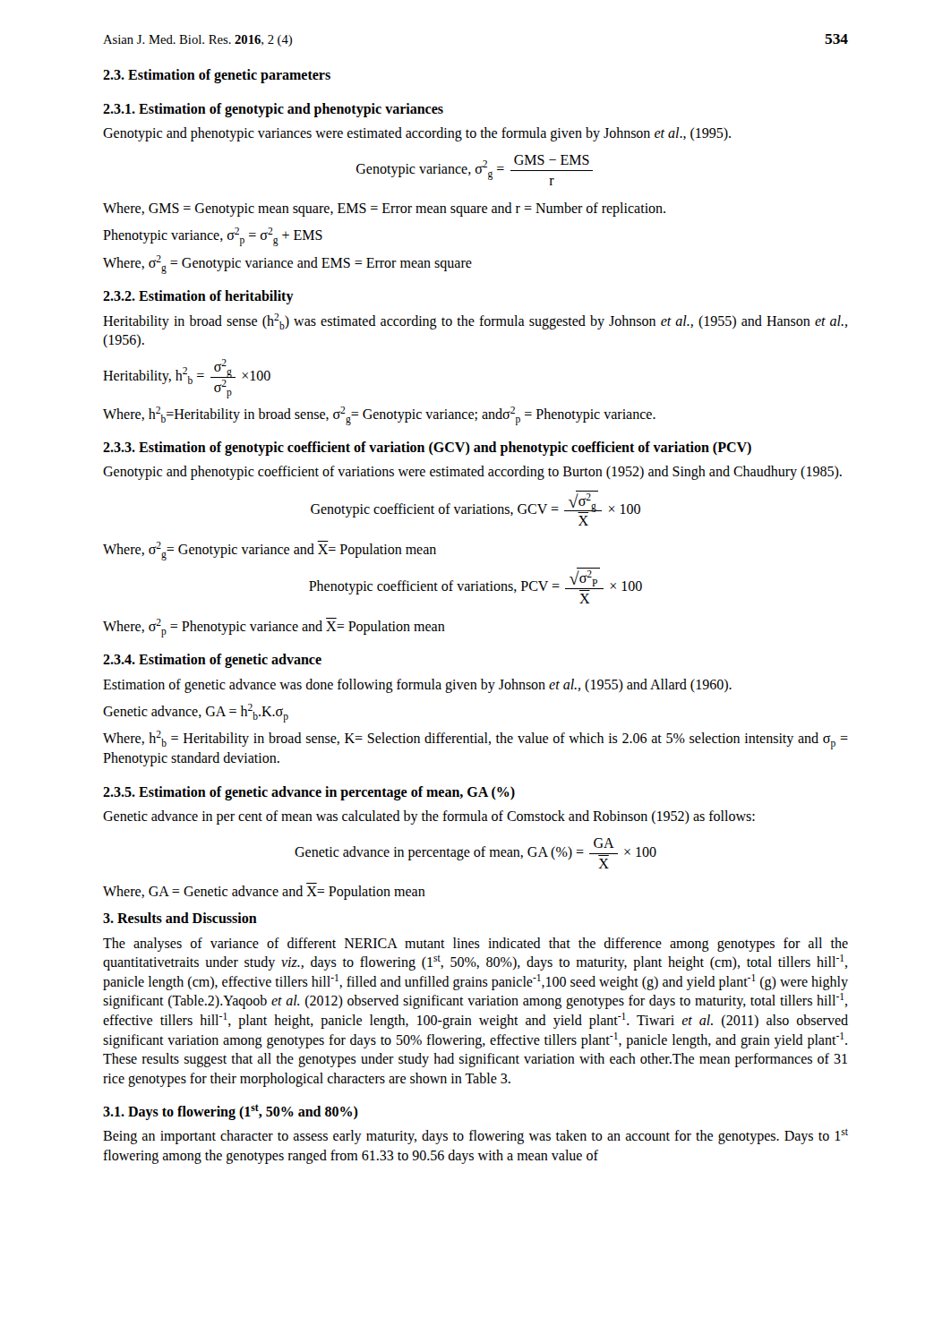Asian J. Med. Biol. Res. 2016, 2 (4) 534
2.3. Estimation of genetic parameters
2.3.1. Estimation of genotypic and phenotypic variances
Genotypic and phenotypic variances were estimated according to the formula given by Johnson et al., (1995).
Genotypic variance, σ2g = GMS − EMS r
Where, GMS = Genotypic mean square, EMS = Error mean square and r = Number of replication.
Phenotypic variance, σ2p = σ2g + EMS
Where, σ2g = Genotypic variance and EMS = Error mean square
2.3.2. Estimation of heritability
Heritability in broad sense (h2b) was estimated according to the formula suggested by Johnson et al., (1955) and Hanson et al., (1956).
Heritability, h2b = σ2g σ2p ×100
Where, h2b=Heritability in broad sense, σ2g= Genotypic variance; andσ2p = Phenotypic variance.
2.3.3. Estimation of genotypic coefficient of variation (GCV) and phenotypic coefficient of variation (PCV)
Genotypic and phenotypic coefficient of variations were estimated according to Burton (1952) and Singh and Chaudhury (1985).
Genotypic coefficient of variations, GCV = σ2g X × 100
Where, σ2g= Genotypic variance and X= Population mean
Phenotypic coefficient of variations, PCV = σ2P X × 100
Where, σ2p = Phenotypic variance and X= Population mean
2.3.4. Estimation of genetic advance
Estimation of genetic advance was done following formula given by Johnson et al., (1955) and Allard (1960).
Genetic advance, GA = h2b.K.σp
Where, h2b = Heritability in broad sense, K= Selection differential, the value of which is 2.06 at 5% selection intensity and σp = Phenotypic standard deviation.
2.3.5. Estimation of genetic advance in percentage of mean, GA (%)
Genetic advance in per cent of mean was calculated by the formula of Comstock and Robinson (1952) as follows:
Genetic advance in percentage of mean, GA (%) = GA X × 100
Where, GA = Genetic advance and X= Population mean
3. Results and Discussion
The analyses of variance of different NERICA mutant lines indicated that the difference among genotypes for all the quantitativetraits under study viz., days to flowering (1st, 50%, 80%), days to maturity, plant height (cm), total tillers hill-1, panicle length (cm), effective tillers hill-1, filled and unfilled grains panicle-1,100 seed weight (g) and yield plant-1 (g) were highly significant (Table.2).Yaqoob et al. (2012) observed significant variation among genotypes for days to maturity, total tillers hill-1, effective tillers hill-1, plant height, panicle length, 100-grain weight and yield plant-1. Tiwari et al. (2011) also observed significant variation among genotypes for days to 50% flowering, effective tillers plant-1, panicle length, and grain yield plant-1. These results suggest that all the genotypes under study had significant variation with each other.The mean performances of 31 rice genotypes for their morphological characters are shown in Table 3.
3.1. Days to flowering (1st, 50% and 80%)
Being an important character to assess early maturity, days to flowering was taken to an account for the genotypes. Days to 1st flowering among the genotypes ranged from 61.33 to 90.56 days with a mean value of